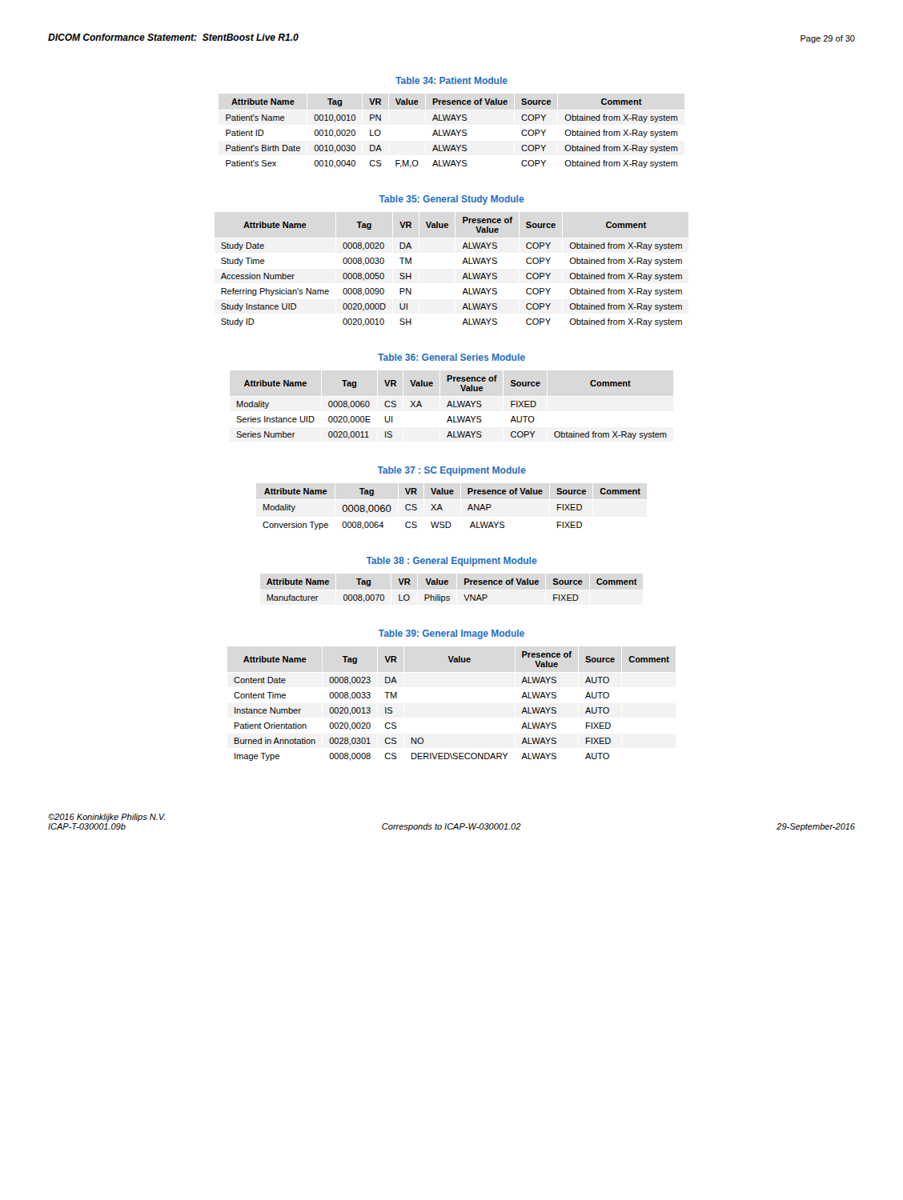DICOM Conformance Statement: StentBoost Live R1.0
Page 29 of 30
Table 34: Patient Module
| Attribute Name | Tag | VR | Value | Presence of Value | Source | Comment |
| --- | --- | --- | --- | --- | --- | --- |
| Patient's Name | 0010,0010 | PN | | ALWAYS | COPY | Obtained from X-Ray system |
| Patient ID | 0010,0020 | LO | | ALWAYS | COPY | Obtained from X-Ray system |
| Patient's Birth Date | 0010,0030 | DA | | ALWAYS | COPY | Obtained from X-Ray system |
| Patient's Sex | 0010,0040 | CS | F,M,O | ALWAYS | COPY | Obtained from X-Ray system |
Table 35: General Study Module
| Attribute Name | Tag | VR | Value | Presence of Value | Source | Comment |
| --- | --- | --- | --- | --- | --- | --- |
| Study Date | 0008,0020 | DA | | ALWAYS | COPY | Obtained from X-Ray system |
| Study Time | 0008,0030 | TM | | ALWAYS | COPY | Obtained from X-Ray system |
| Accession Number | 0008,0050 | SH | | ALWAYS | COPY | Obtained from X-Ray system |
| Referring Physician's Name | 0008,0090 | PN | | ALWAYS | COPY | Obtained from X-Ray system |
| Study Instance UID | 0020,000D | UI | | ALWAYS | COPY | Obtained from X-Ray system |
| Study ID | 0020,0010 | SH | | ALWAYS | COPY | Obtained from X-Ray system |
Table 36: General Series Module
| Attribute Name | Tag | VR | Value | Presence of Value | Source | Comment |
| --- | --- | --- | --- | --- | --- | --- |
| Modality | 0008,0060 | CS | XA | ALWAYS | FIXED | |
| Series Instance UID | 0020,000E | UI | | ALWAYS | AUTO | |
| Series Number | 0020,0011 | IS | | ALWAYS | COPY | Obtained from X-Ray system |
Table 37 : SC Equipment Module
| Attribute Name | Tag | VR | Value | Presence of Value | Source | Comment |
| --- | --- | --- | --- | --- | --- | --- |
| Modality | 0008,0060 | CS | XA | ANAP | FIXED | |
| Conversion Type | 0008,0064 | CS | WSD | ALWAYS | FIXED | |
Table 38 : General Equipment Module
| Attribute Name | Tag | VR | Value | Presence of Value | Source | Comment |
| --- | --- | --- | --- | --- | --- | --- |
| Manufacturer | 0008,0070 | LO | Philips | VNAP | FIXED | |
Table 39: General Image Module
| Attribute Name | Tag | VR | Value | Presence of Value | Source | Comment |
| --- | --- | --- | --- | --- | --- | --- |
| Content Date | 0008,0023 | DA | | ALWAYS | AUTO | |
| Content Time | 0008,0033 | TM | | ALWAYS | AUTO | |
| Instance Number | 0020,0013 | IS | | ALWAYS | AUTO | |
| Patient Orientation | 0020,0020 | CS | | ALWAYS | FIXED | |
| Burned in Annotation | 0028,0301 | CS | NO | ALWAYS | FIXED | |
| Image Type | 0008,0008 | CS | DERIVED\SECONDARY | ALWAYS | AUTO | |
©2016 Koninklijke Philips N.V.
ICAP-T-030001.09b Corresponds to ICAP-W-030001.02 29-September-2016